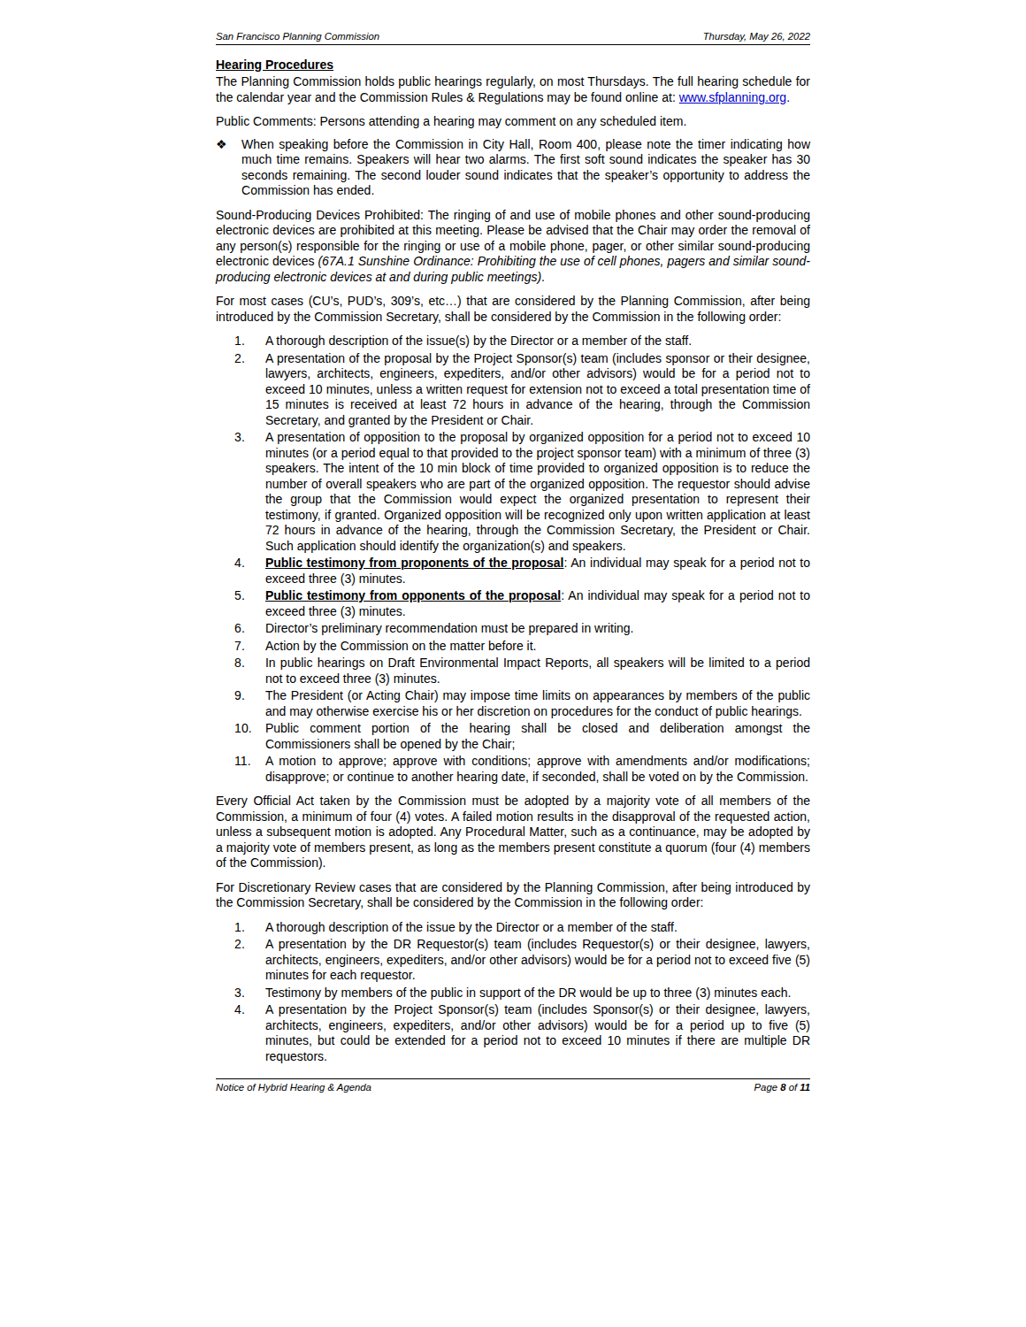San Francisco Planning Commission
Thursday, May 26, 2022
Hearing Procedures
The Planning Commission holds public hearings regularly, on most Thursdays. The full hearing schedule for the calendar year and the Commission Rules & Regulations may be found online at: www.sfplanning.org.
Public Comments: Persons attending a hearing may comment on any scheduled item.
❖
When speaking before the Commission in City Hall, Room 400, please note the timer indicating how much time remains. Speakers will hear two alarms. The first soft sound indicates the speaker has 30 seconds remaining. The second louder sound indicates that the speaker’s opportunity to address the Commission has ended.
Sound-Producing Devices Prohibited: The ringing of and use of mobile phones and other sound-producing electronic devices are prohibited at this meeting. Please be advised that the Chair may order the removal of any person(s) responsible for the ringing or use of a mobile phone, pager, or other similar sound-producing electronic devices (67A.1 Sunshine Ordinance: Prohibiting the use of cell phones, pagers and similar sound-producing electronic devices at and during public meetings).
For most cases (CU’s, PUD’s, 309’s, etc…) that are considered by the Planning Commission, after being introduced by the Commission Secretary, shall be considered by the Commission in the following order:
A thorough description of the issue(s) by the Director or a member of the staff.
A presentation of the proposal by the Project Sponsor(s) team (includes sponsor or their designee, lawyers, architects, engineers, expediters, and/or other advisors) would be for a period not to exceed 10 minutes, unless a written request for extension not to exceed a total presentation time of 15 minutes is received at least 72 hours in advance of the hearing, through the Commission Secretary, and granted by the President or Chair.
A presentation of opposition to the proposal by organized opposition for a period not to exceed 10 minutes (or a period equal to that provided to the project sponsor team) with a minimum of three (3) speakers. The intent of the 10 min block of time provided to organized opposition is to reduce the number of overall speakers who are part of the organized opposition. The requestor should advise the group that the Commission would expect the organized presentation to represent their testimony, if granted. Organized opposition will be recognized only upon written application at least 72 hours in advance of the hearing, through the Commission Secretary, the President or Chair. Such application should identify the organization(s) and speakers.
Public testimony from proponents of the proposal: An individual may speak for a period not to exceed three (3) minutes.
Public testimony from opponents of the proposal: An individual may speak for a period not to exceed three (3) minutes.
Director’s preliminary recommendation must be prepared in writing.
Action by the Commission on the matter before it.
In public hearings on Draft Environmental Impact Reports, all speakers will be limited to a period not to exceed three (3) minutes.
The President (or Acting Chair) may impose time limits on appearances by members of the public and may otherwise exercise his or her discretion on procedures for the conduct of public hearings.
Public comment portion of the hearing shall be closed and deliberation amongst the Commissioners shall be opened by the Chair;
A motion to approve; approve with conditions; approve with amendments and/or modifications; disapprove; or continue to another hearing date, if seconded, shall be voted on by the Commission.
Every Official Act taken by the Commission must be adopted by a majority vote of all members of the Commission, a minimum of four (4) votes. A failed motion results in the disapproval of the requested action, unless a subsequent motion is adopted. Any Procedural Matter, such as a continuance, may be adopted by a majority vote of members present, as long as the members present constitute a quorum (four (4) members of the Commission).
For Discretionary Review cases that are considered by the Planning Commission, after being introduced by the Commission Secretary, shall be considered by the Commission in the following order:
A thorough description of the issue by the Director or a member of the staff.
A presentation by the DR Requestor(s) team (includes Requestor(s) or their designee, lawyers, architects, engineers, expediters, and/or other advisors) would be for a period not to exceed five (5) minutes for each requestor.
Testimony by members of the public in support of the DR would be up to three (3) minutes each.
A presentation by the Project Sponsor(s) team (includes Sponsor(s) or their designee, lawyers, architects, engineers, expediters, and/or other advisors) would be for a period up to five (5) minutes, but could be extended for a period not to exceed 10 minutes if there are multiple DR requestors.
Notice of Hybrid Hearing & Agenda
Page 8 of 11